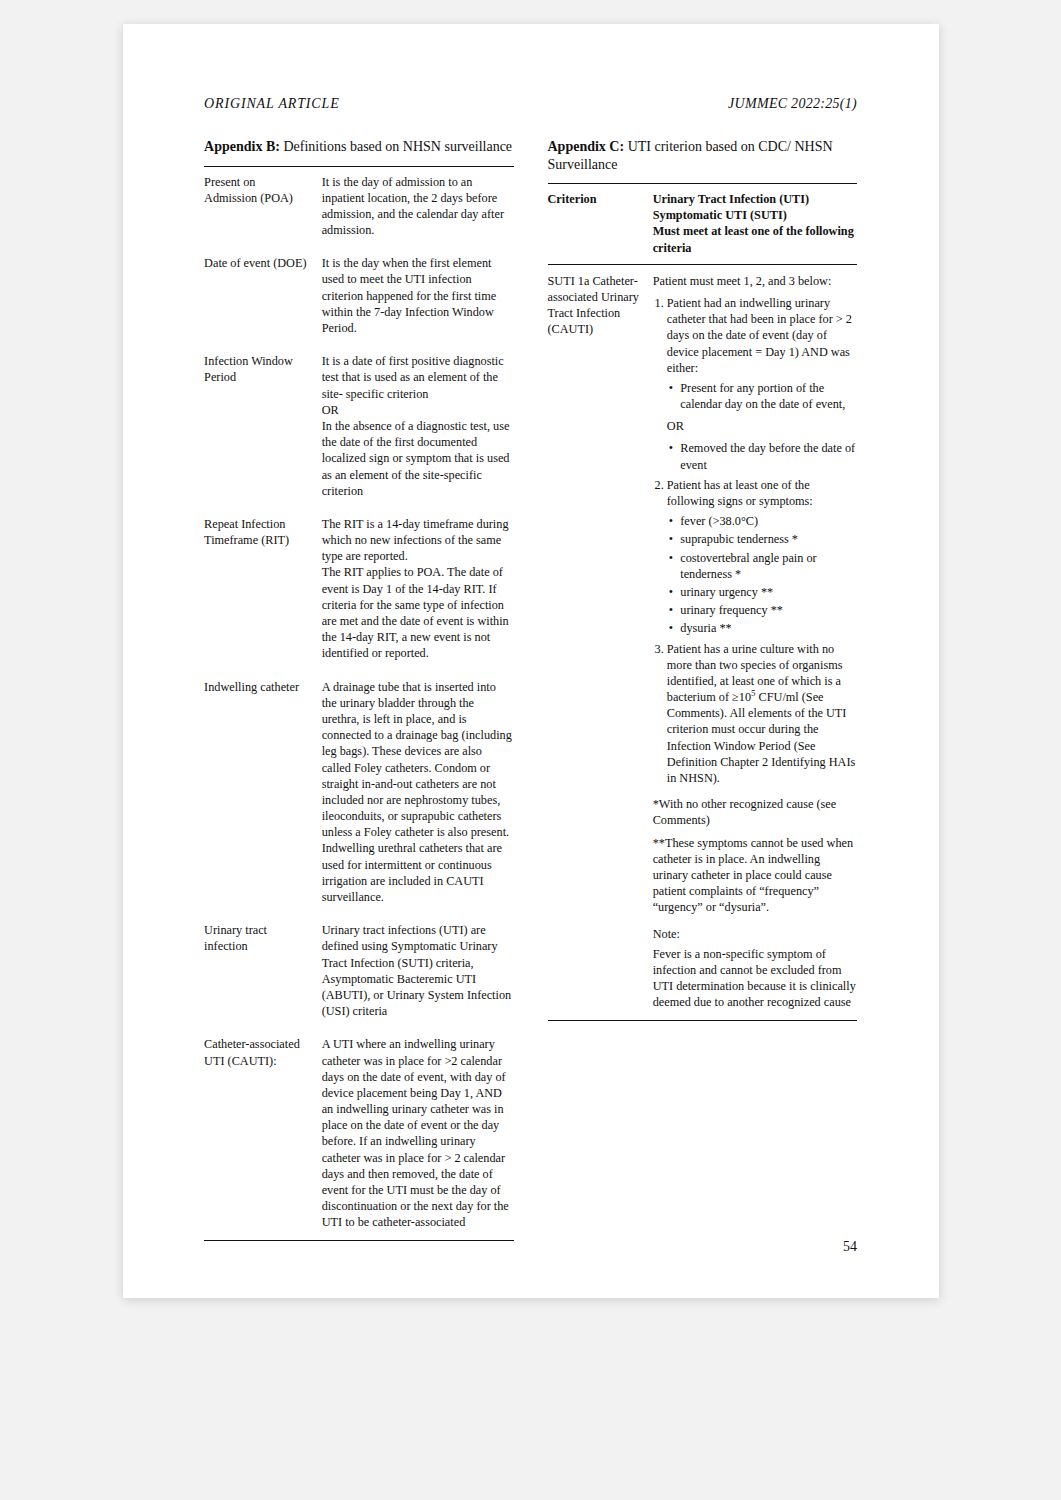Original Article
JUMMEC 2022:25(1)
Appendix B: Definitions based on NHSN surveillance
| Present on Admission (POA) | It is the day of admission to an inpatient location, the 2 days before admission, and the calendar day after admission. |
| Date of event (DOE) | It is the day when the first element used to meet the UTI infection criterion happened for the first time within the 7-day Infection Window Period. |
| Infection Window Period | It is a date of first positive diagnostic test that is used as an element of the site- specific criterion OR In the absence of a diagnostic test, use the date of the first documented localized sign or symptom that is used as an element of the site-specific criterion |
| Repeat Infection Timeframe (RIT) | The RIT is a 14-day timeframe during which no new infections of the same type are reported. The RIT applies to POA. The date of event is Day 1 of the 14-day RIT. If criteria for the same type of infection are met and the date of event is within the 14-day RIT, a new event is not identified or reported. |
| Indwelling catheter | A drainage tube that is inserted into the urinary bladder through the urethra, is left in place, and is connected to a drainage bag (including leg bags). These devices are also called Foley catheters. Condom or straight in-and-out catheters are not included nor are nephrostomy tubes, ileoconduits, or suprapubic catheters unless a Foley catheter is also present. Indwelling urethral catheters that are used for intermittent or continuous irrigation are included in CAUTI surveillance. |
| Urinary tract infection | Urinary tract infections (UTI) are defined using Symptomatic Urinary Tract Infection (SUTI) criteria, Asymptomatic Bacteremic UTI (ABUTI), or Urinary System Infection (USI) criteria |
| Catheter-associated UTI (CAUTI): | A UTI where an indwelling urinary catheter was in place for >2 calendar days on the date of event, with day of device placement being Day 1, AND an indwelling urinary catheter was in place on the date of event or the day before. If an indwelling urinary catheter was in place for > 2 calendar days and then removed, the date of event for the UTI must be the day of discontinuation or the next day for the UTI to be catheter-associated |
Appendix C: UTI criterion based on CDC/ NHSN Surveillance
| Criterion | Urinary Tract Infection (UTI) Symptomatic UTI (SUTI) Must meet at least one of the following criteria |
| --- | --- |
| SUTI 1a Catheter-associated Urinary Tract Infection (CAUTI) | Patient must meet 1, 2, and 3 below: Patient had an indwelling urinary catheter that had been in place for > 2 days on the date of event (day of device placement = Day 1) AND was either: Present for any portion of the calendar day on the date of event, OR Removed the day before the date of event Patient has at least one of the following signs or symptoms: fever (>38.0°C) suprapubic tenderness * costovertebral angle pain or tenderness * urinary urgency ** urinary frequency ** dysuria ** Patient has a urine culture with no more than two species of organisms identified, at least one of which is a bacterium of ≥10 5 CFU/ml (See Comments). All elements of the UTI criterion must occur during the Infection Window Period (See Definition Chapter 2 Identifying HAIs in NHSN). *With no other recognized cause (see Comments) **These symptoms cannot be used when catheter is in place. An indwelling urinary catheter in place could cause patient complaints of “frequency” “urgency” or “dysuria”. Note: Fever is a non-specific symptom of infection and cannot be excluded from UTI determination because it is clinically deemed due to another recognized cause |
54